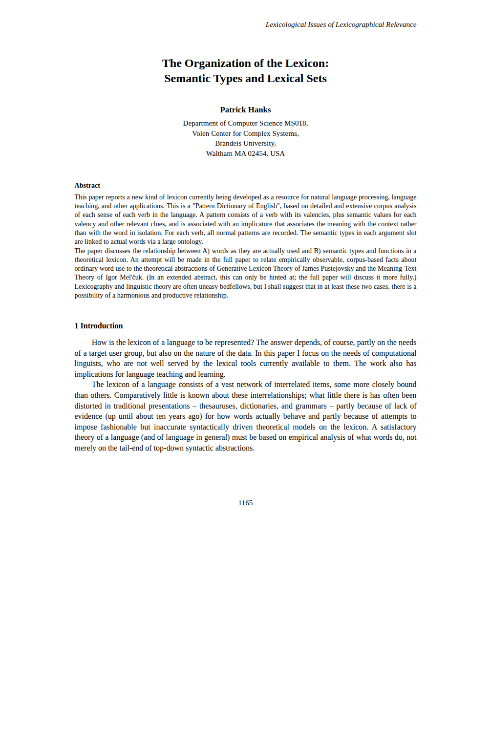Lexicological Issues of Lexicographical Relevance
The Organization of the Lexicon:
Semantic Types and Lexical Sets
Patrick Hanks
Department of Computer Science MS018,
Volen Center for Complex Systems,
Brandeis University,
Waltham MA 02454, USA
Abstract
This paper reports a new kind of lexicon currently being developed as a resource for natural language processing, language teaching, and other applications. This is a "Pattern Dictionary of English", based on detailed and extensive corpus analysis of each sense of each verb in the language. A pattern consists of a verb with its valencies, plus semantic values for each valency and other relevant clues, and is associated with an implicature that associates the meaning with the context rather than with the word in isolation. For each verb, all normal patterns are recorded. The semantic types in each argument slot are linked to actual words via a large ontology.
The paper discusses the relationship between A) words as they are actually used and B) semantic types and functions in a theoretical lexicon. An attempt will be made in the full paper to relate empirically observable, corpus-based facts about ordinary word use to the theoretical abstractions of Generative Lexicon Theory of James Pustejovsky and the Meaning-Text Theory of Igor Mel'čuk. (In an extended abstract, this can only be hinted at; the full paper will discuss it more fully.) Lexicography and linguistic theory are often uneasy bedfellows, but I shall suggest that in at least these two cases, there is a possibility of a harmonious and productive relationship.
1 Introduction
How is the lexicon of a language to be represented? The answer depends, of course, partly on the needs of a target user group, but also on the nature of the data. In this paper I focus on the needs of computational linguists, who are not well served by the lexical tools currently available to them. The work also has implications for language teaching and learning.
The lexicon of a language consists of a vast network of interrelated items, some more closely bound than others. Comparatively little is known about these interrelationships; what little there is has often been distorted in traditional presentations – thesauruses, dictionaries, and grammars – partly because of lack of evidence (up until about ten years ago) for how words actually behave and partly because of attempts to impose fashionable but inaccurate syntactically driven theoretical models on the lexicon. A satisfactory theory of a language (and of language in general) must be based on empirical analysis of what words do, not merely on the tail-end of top-down syntactic abstractions.
1165